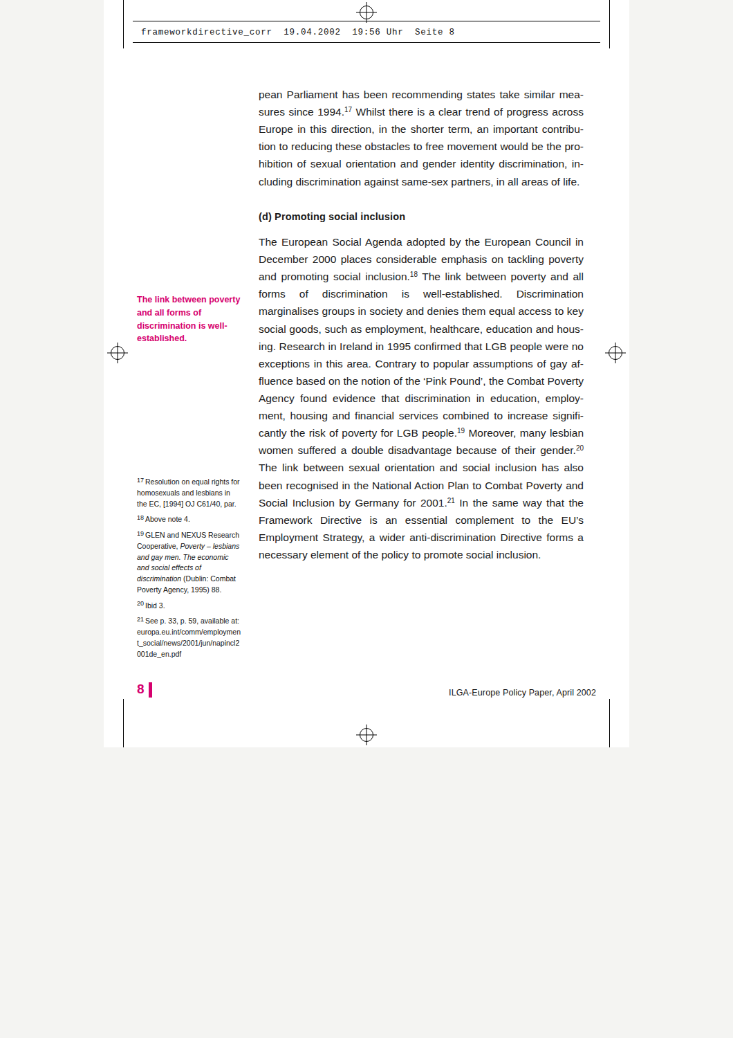frameworkdirective_corr 19.04.2002 19:56 Uhr Seite 8
The link between poverty and all forms of discrimination is well-established.
17Resolution on equal rights for homosexuals and lesbians in the EC, [1994] OJ C61/40, par.
18Above note 4.
19GLEN and NEXUS Research Cooperative, Poverty – lesbians and gay men. The economic and social effects of discrimination (Dublin: Combat Poverty Agency, 1995) 88.
20Ibid 3.
21See p. 33, p. 59, available at: europa.eu.int/comm/employment_social/news/2001/jun/napincl2001de_en.pdf
pean Parliament has been recommending states take similar measures since 1994.17 Whilst there is a clear trend of progress across Europe in this direction, in the shorter term, an important contribution to reducing these obstacles to free movement would be the prohibition of sexual orientation and gender identity discrimination, including discrimination against same-sex partners, in all areas of life.
(d) Promoting social inclusion
The European Social Agenda adopted by the European Council in December 2000 places considerable emphasis on tackling poverty and promoting social inclusion.18 The link between poverty and all forms of discrimination is well-established. Discrimination marginalises groups in society and denies them equal access to key social goods, such as employment, healthcare, education and housing. Research in Ireland in 1995 confirmed that LGB people were no exceptions in this area. Contrary to popular assumptions of gay affluence based on the notion of the ‘Pink Pound’, the Combat Poverty Agency found evidence that discrimination in education, employment, housing and financial services combined to increase significantly the risk of poverty for LGB people.19 Moreover, many lesbian women suffered a double disadvantage because of their gender.20 The link between sexual orientation and social inclusion has also been recognised in the National Action Plan to Combat Poverty and Social Inclusion by Germany for 2001.21 In the same way that the Framework Directive is an essential complement to the EU’s Employment Strategy, a wider anti-discrimination Directive forms a necessary element of the policy to promote social inclusion.
8
ILGA-Europe Policy Paper, April 2002